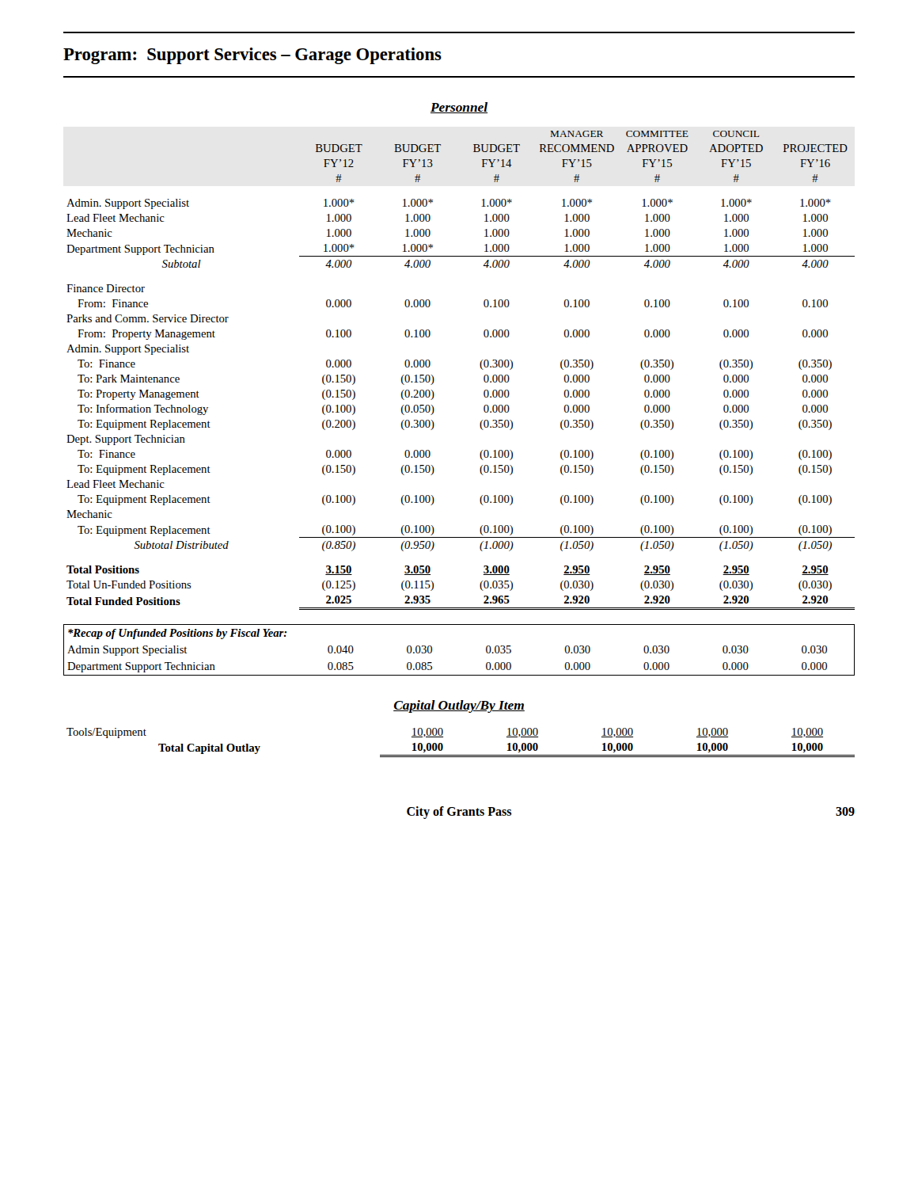Program: Support Services – Garage Operations
Personnel
| | | | | MANAGER | COMMITTEE | COUNCIL | |
| --- | --- | --- | --- | --- | --- | --- | --- |
| | BUDGET | BUDGET | BUDGET | RECOMMEND | APPROVED | ADOPTED | PROJECTED |
| | FY’12 | FY’13 | FY’14 | FY’15 | FY’15 | FY’15 | FY’16 |
| | # | # | # | # | # | # | # |
| Admin. Support Specialist | 1.000* | 1.000* | 1.000* | 1.000* | 1.000* | 1.000* | 1.000* |
| Lead Fleet Mechanic | 1.000 | 1.000 | 1.000 | 1.000 | 1.000 | 1.000 | 1.000 |
| Mechanic | 1.000 | 1.000 | 1.000 | 1.000 | 1.000 | 1.000 | 1.000 |
| Department Support Technician | 1.000* | 1.000* | 1.000 | 1.000 | 1.000 | 1.000 | 1.000 |
| Subtotal | 4.000 | 4.000 | 4.000 | 4.000 | 4.000 | 4.000 | 4.000 |
| Finance Director | | | | | | | |
| From: Finance | 0.000 | 0.000 | 0.100 | 0.100 | 0.100 | 0.100 | 0.100 |
| Parks and Comm. Service Director | | | | | | | |
| From: Property Management | 0.100 | 0.100 | 0.000 | 0.000 | 0.000 | 0.000 | 0.000 |
| Admin. Support Specialist | | | | | | | |
| To: Finance | 0.000 | 0.000 | (0.300) | (0.350) | (0.350) | (0.350) | (0.350) |
| To: Park Maintenance | (0.150) | (0.150) | 0.000 | 0.000 | 0.000 | 0.000 | 0.000 |
| To: Property Management | (0.150) | (0.200) | 0.000 | 0.000 | 0.000 | 0.000 | 0.000 |
| To: Information Technology | (0.100) | (0.050) | 0.000 | 0.000 | 0.000 | 0.000 | 0.000 |
| To: Equipment Replacement | (0.200) | (0.300) | (0.350) | (0.350) | (0.350) | (0.350) | (0.350) |
| Dept. Support Technician | | | | | | | |
| To: Finance | 0.000 | 0.000 | (0.100) | (0.100) | (0.100) | (0.100) | (0.100) |
| To: Equipment Replacement | (0.150) | (0.150) | (0.150) | (0.150) | (0.150) | (0.150) | (0.150) |
| Lead Fleet Mechanic | | | | | | | |
| To: Equipment Replacement | (0.100) | (0.100) | (0.100) | (0.100) | (0.100) | (0.100) | (0.100) |
| Mechanic | | | | | | | |
| To: Equipment Replacement | (0.100) | (0.100) | (0.100) | (0.100) | (0.100) | (0.100) | (0.100) |
| Subtotal Distributed | (0.850) | (0.950) | (1.000) | (1.050) | (1.050) | (1.050) | (1.050) |
| Total Positions | 3.150 | 3.050 | 3.000 | 2.950 | 2.950 | 2.950 | 2.950 |
| Total Un-Funded Positions | (0.125) | (0.115) | (0.035) | (0.030) | (0.030) | (0.030) | (0.030) |
| Total Funded Positions | 2.025 | 2.935 | 2.965 | 2.920 | 2.920 | 2.920 | 2.920 |
| *Recap of Unfunded Positions by Fiscal Year: |
| Admin Support Specialist | 0.040 | 0.030 | 0.035 | 0.030 | 0.030 | 0.030 | 0.030 |
| Department Support Technician | 0.085 | 0.085 | 0.000 | 0.000 | 0.000 | 0.000 | 0.000 |
Capital Outlay/By Item
| Tools/Equipment | 10,000 | 10,000 | 10,000 | 10,000 | 10,000 |
| Total Capital Outlay | 10,000 | 10,000 | 10,000 | 10,000 | 10,000 |
City of Grants Pass 309